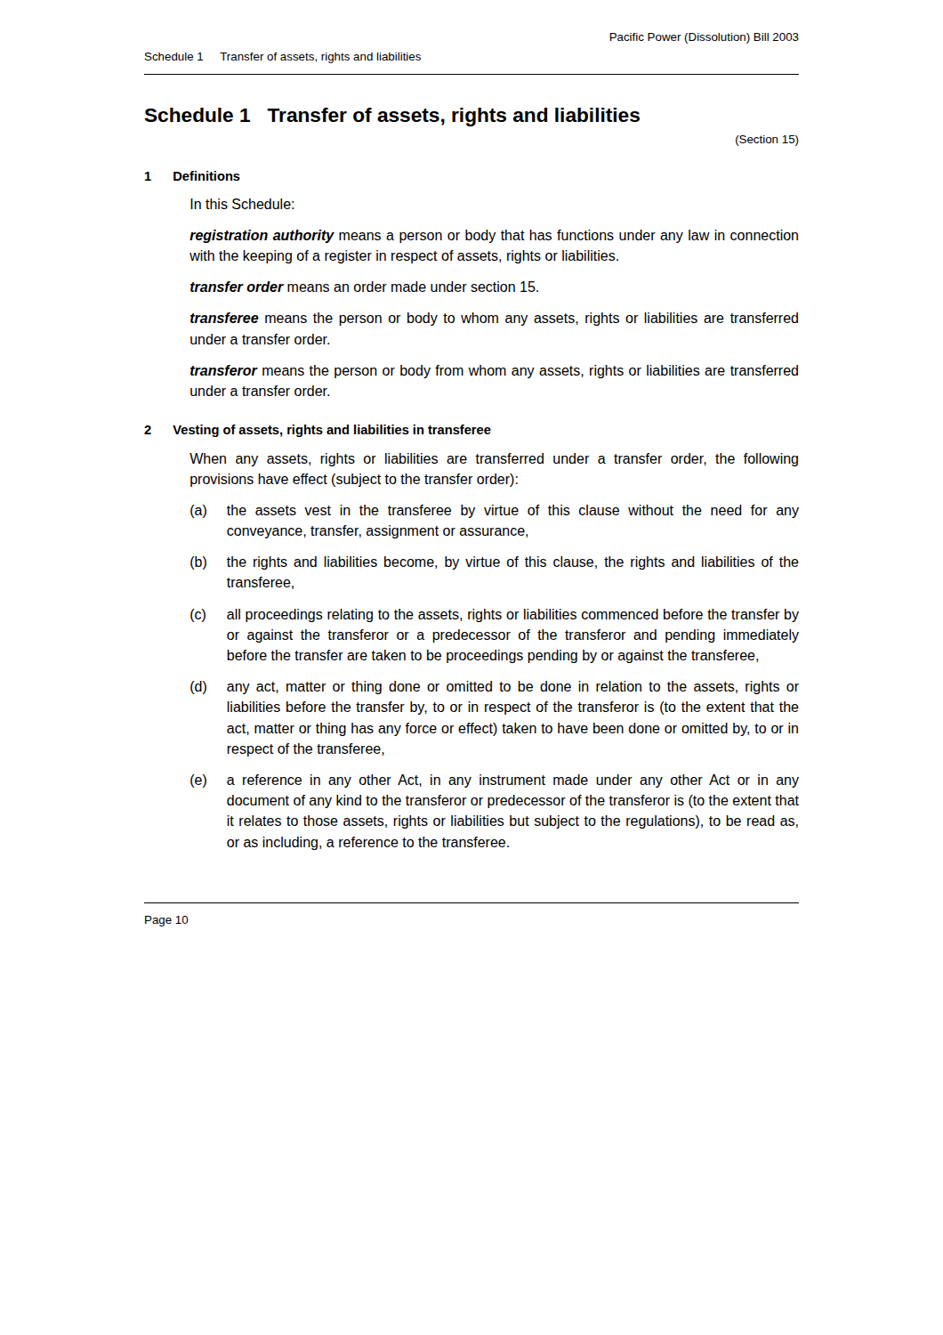Pacific Power (Dissolution) Bill 2003
Schedule 1 Transfer of assets, rights and liabilities
Schedule 1 Transfer of assets, rights and liabilities
(Section 15)
1 Definitions
In this Schedule:
registration authority means a person or body that has functions under any law in connection with the keeping of a register in respect of assets, rights or liabilities.
transfer order means an order made under section 15.
transferee means the person or body to whom any assets, rights or liabilities are transferred under a transfer order.
transferor means the person or body from whom any assets, rights or liabilities are transferred under a transfer order.
2 Vesting of assets, rights and liabilities in transferee
When any assets, rights or liabilities are transferred under a transfer order, the following provisions have effect (subject to the transfer order):
(a) the assets vest in the transferee by virtue of this clause without the need for any conveyance, transfer, assignment or assurance,
(b) the rights and liabilities become, by virtue of this clause, the rights and liabilities of the transferee,
(c) all proceedings relating to the assets, rights or liabilities commenced before the transfer by or against the transferor or a predecessor of the transferor and pending immediately before the transfer are taken to be proceedings pending by or against the transferee,
(d) any act, matter or thing done or omitted to be done in relation to the assets, rights or liabilities before the transfer by, to or in respect of the transferor is (to the extent that the act, matter or thing has any force or effect) taken to have been done or omitted by, to or in respect of the transferee,
(e) a reference in any other Act, in any instrument made under any other Act or in any document of any kind to the transferor or predecessor of the transferor is (to the extent that it relates to those assets, rights or liabilities but subject to the regulations), to be read as, or as including, a reference to the transferee.
Page 10